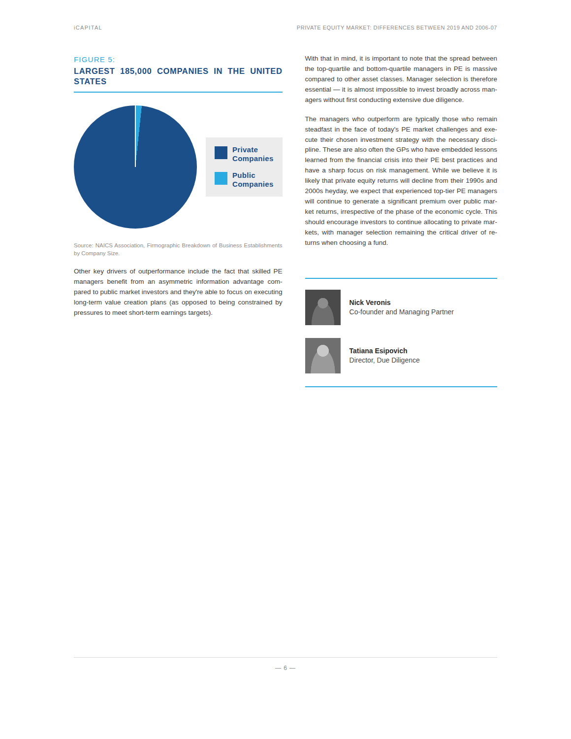i CAPITAL
PRIVATE EQUITY MARKET: DIFFERENCES BETWEEN 2019 AND 2006-07
FIGURE 5:
LARGEST 185,000 COMPANIES IN THE UNITED STATES
Private
Companies
Public
Companies
Source: NAICS Association, Firmographic Breakdown of Business Establishments by Company Size.
Other key drivers of outperformance include the fact that skilled PE managers benefit from an asymmetric information advantage compared to public market investors and they're able to focus on executing long-term value creation plans (as opposed to being constrained by pressures to meet short-term earnings targets).
With that in mind, it is important to note that the spread between the top-quartile and bottom-quartile managers in PE is massive compared to other asset classes. Manager selection is therefore essential — it is almost impossible to invest broadly across managers without first conducting extensive due diligence.
The managers who outperform are typically those who remain steadfast in the face of today's PE market challenges and execute their chosen investment strategy with the necessary discipline. These are also often the GPs who have embedded lessons learned from the financial crisis into their PE best practices and have a sharp focus on risk management. While we believe it is likely that private equity returns will decline from their 1990s and 2000s heyday, we expect that experienced top-tier PE managers will continue to generate a significant premium over public market returns, irrespective of the phase of the economic cycle. This should encourage investors to continue allocating to private markets, with manager selection remaining the critical driver of returns when choosing a fund.
Nick Veronis
Co-founder and Managing Partner
Tatiana Esipovich
Director, Due Diligence
— 6 —